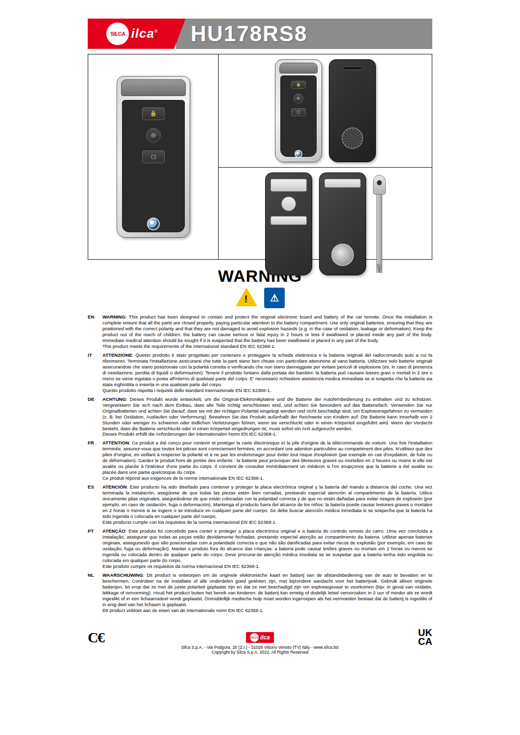SILCA
ilca®
HU178RS8
🔒
◎
▢
🔒
◎
▢
WARNING
⚠
EN WARNING: This product has been designed to contain and protect the original electronic board and battery of the car remote. Once the installation is complete ensure that all the parts are closed properly, paying particular attention to the battery compartment. Use only original batteries, ensuring that they are positioned with the correct polarity and that they are not damaged to avoid explosion hazards (e.g. in the case of oxidation, leakage or deformation). Keep the product out of the reach of children: the battery can cause serious or fatal injury in 2 hours or less if swallowed or placed inside any part of the body. Immediate medical attention should be sought if it is suspected that the battery has been swallowed or placed in any part of the body.
This product meets the requirements of the international standard EN IEC 62368-1.
IT ATTENZIONE: Questo prodotto è stato progettato per contenere e proteggere la scheda elettronica e la batteria originali del radiocomando auto a cui fa riferimento. Terminata l'installazione assicurarsi che tutte la parti siano ben chiuse con particolare attenzione al vano batteria. Utilizzare solo batterie originali assicurandosi che siano posizionate con la polarità corretta e verificando che non siano danneggiate per evitare pericoli di esplosione (es. in caso di presenza di ossidazione, perdita di liquidi o deformazioni). Tenere il prodotto lontano dalla portata dei bambini: la batteria può causare lesioni gravi o mortali in 2 ore o meno se viene ingoiata o posta all'interno di qualsiasi parte del corpo. E' necessario richiedere assistenza medica immediata se si sospetta che la batteria sia stata inghiottita o inserita in una qualsiasi parte del corpo.
Questo prodotto rispetta i requisiti dello standard internazionale EN IEC 62368-1.
DE ACHTUNG: Dieses Produkt wurde entwickelt, um die Original-Elektronikplatine und die Batterie der Autofernbedienung zu enthalten und zu schützen. Vergewissern Sie sich nach dem Einbau, dass alle Teile richtig verschlossen sind, und achten Sie besonders auf das Batteriefach. Verwenden Sie nur Originalbatterien und achten Sie darauf, dass sie mit der richtigen Polarität eingelegt werden und nicht beschädigt sind, um Explosionsgefahren zu vermeiden (z. B. bei Oxidation, Auslaufen oder Verformung). Bewahren Sie das Produkt außerhalb der Reichweite von Kindern auf: Die Batterie kann innerhalb von 2 Stunden oder weniger zu schweren oder tödlichen Verletzungen führen, wenn sie verschluckt oder in einen Körperteil eingeführt wird. Wenn der Verdacht besteht, dass die Batterie verschluckt oder in einen Körperteil eingedrungen ist, muss sofort ein Arzt aufgesucht werden.
Dieses Produkt erfüllt die Anforderungen der internationalen Norm EN IEC 62368-1.
FR ATTENTION: Ce produit a été conçu pour contenir et protéger la carte électronique et la pile d'origine de la télécommande de voiture. Une fois l'installation terminée, assurez-vous que toutes les pièces sont correctement fermées, en accordant une attention particulière au compartiment des piles. N'utilisez que des piles d'origine, en veillant à respecter la polarité et à ne pas les endommager pour éviter tout risque d'explosion (par exemple en cas d'oxydation, de fuite ou de déformation). Gardez le produit hors de portée des enfants : la batterie peut provoquer des blessures graves ou mortelles en 2 heures ou moins si elle est avalée ou placée à l'intérieur d'une partie du corps. Il convient de consulter immédiatement un médecin si l'on soupçonne que la batterie a été avalée ou placée dans une partie quelconque du corps.
Ce produit répond aux exigences de la norme internationale EN IEC 62368-1.
ES ATENCIÓN: Este producto ha sido diseñado para contener y proteger la placa electrónica original y la batería del mando a distancia del coche. Una vez terminada la instalación, asegúrese de que todas las piezas estén bien cerradas, prestando especial atención al compartimento de la batería. Utilice únicamente pilas originales, asegurándose de que están colocadas con la polaridad correcta y de que no están dañadas para evitar riesgos de explosión (por ejemplo, en caso de oxidación, fuga o deformación). Mantenga el producto fuera del alcance de los niños: la batería puede causar lesiones graves o mortales en 2 horas o menos si se ingiere o se introduce en cualquier parte del cuerpo. Se debe buscar atención médica inmediata si se sospecha que la batería ha sido ingerida o colocada en cualquier parte del cuerpo.
Este producto cumple con los requisitos de la norma internacional EN IEC 62368-1.
PT ATENÇÃO: Este produto foi concebido para conter e proteger a placa electrónica original e a bateria do controlo remoto do carro. Uma vez concluída a instalação, assegurar que todas as peças estão devidamente fechadas, prestando especial atenção ao compartimento da bateria. Utilizar apenas baterias originais, assegurando que são posicionadas com a polaridade correcta e que não são danificadas para evitar riscos de explosão (por exemplo, em caso de oxidação, fuga ou deformação). Manter o produto fora do alcance das crianças: a bateria pode causar lesões graves ou mortais em 2 horas ou menos se ingerida ou colocada dentro de qualquer parte do corpo. Deve procurar-se atenção médica imediata se se suspeitar que a bateria tenha sido engolida ou colocada em qualquer parte do corpo.
Este produto cumpre os requisitos da norma internacional EN IEC 62368-1.
NL WAARSCHUWING: Dit product is ontworpen om de originele elektronische kaart en batterij van de afstandsbediening van de auto te bevatten en te beschermen. Controleer na de installatie of alle onderdelen goed gesloten zijn, met bijzondere aandacht voor het batterijvak. Gebruik alleen originele batterijen, let erop dat ze met de juiste polariteit geplaatst zijn en dat ze niet beschadigd zijn om explosiegevaar te voorkomen (bijv. in geval van oxidatie, lekkage of vervorming). Houd het product buiten het bereik van kinderen: de batterij kan ernstig of dodelijk letsel veroorzaken in 2 uur of minder als ze wordt ingeslikt of in een lichaamsdeel wordt geplaatst. Onmiddellijk medische hulp moet worden ingeroepen als het vermoeden bestaat dat de batterij is ingeslikt of in enig deel van het lichaam is geplaatst.
Dit product voldoet aan de eisen van de internationale norm EN IEC 62368-1.
C€
SILCA
ilca
Silca S.p.A. - Via Podgora, 20 (Z.I.) - 31029 Vittorio Veneto (TV) Italy - www.silca.biz
Copyright by Silca S.p.A. 2022. All Rights Reserved
UK
CA